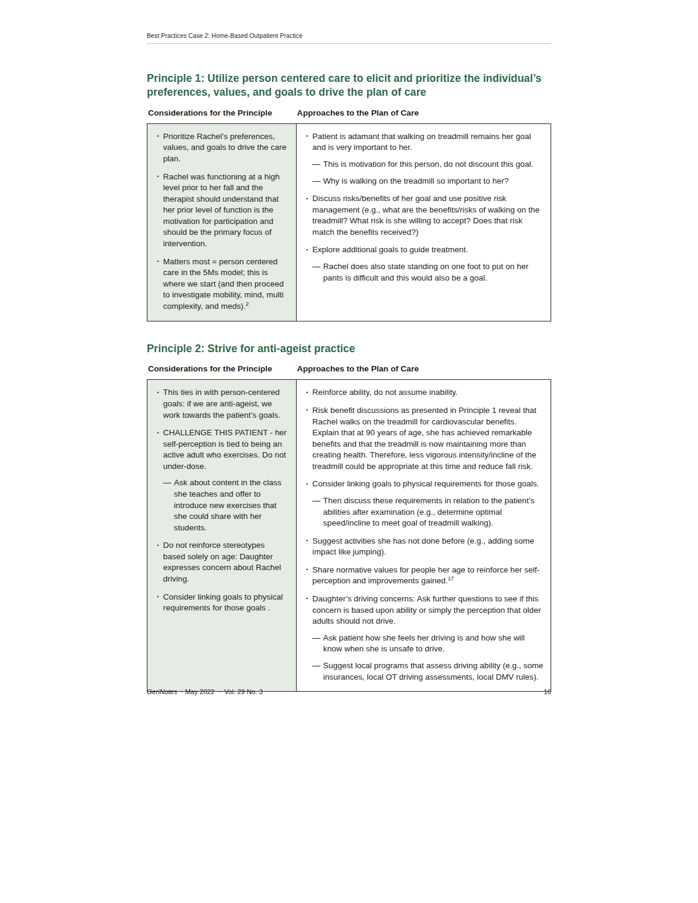Best Practices Case 2: Home-Based Outpatient Practice
Principle 1: Utilize person centered care to elicit and prioritize the individual’s preferences, values, and goals to drive the plan of care
Considerations for the Principle
Approaches to the Plan of Care
| Prioritize Rachel’s preferences, values, and goals to drive the care plan. Rachel was functioning at a high level prior to her fall and the therapist should understand that her prior level of function is the motivation for participation and should be the primary focus of intervention. Matters most = person centered care in the 5Ms model; this is where we start (and then proceed to investigate mobility, mind, multi complexity, and meds). 2 | Patient is adamant that walking on treadmill remains her goal and is very important to her. This is motivation for this person, do not discount this goal. Why is walking on the treadmill so important to her? Discuss risks/benefits of her goal and use positive risk management (e.g., what are the benefits/risks of walking on the treadmill? What risk is she willing to accept? Does that risk match the benefits received?) Explore additional goals to guide treatment. Rachel does also state standing on one foot to put on her pants is difficult and this would also be a goal. |
Principle 2: Strive for anti-ageist practice
Considerations for the Principle
Approaches to the Plan of Care
| This ties in with person-centered goals: if we are anti-ageist, we work towards the patient’s goals. CHALLENGE THIS PATIENT - her self-perception is tied to being an active adult who exercises. Do not under-dose. Ask about content in the class she teaches and offer to introduce new exercises that she could share with her students. Do not reinforce stereotypes based solely on age: Daughter expresses concern about Rachel driving. Consider linking goals to physical requirements for those goals . | Reinforce ability, do not assume inability. Risk benefit discussions as presented in Principle 1 reveal that Rachel walks on the treadmill for cardiovascular benefits. Explain that at 90 years of age, she has achieved remarkable benefits and that the treadmill is now maintaining more than creating health. Therefore, less vigorous intensity/incline of the treadmill could be appropriate at this time and reduce fall risk. Consider linking goals to physical requirements for those goals. Then discuss these requirements in relation to the patient’s abilities after examination (e.g., determine optimal speed/incline to meet goal of treadmill walking). Suggest activities she has not done before (e.g., adding some impact like jumping). Share normative values for people her age to reinforce her self-perception and improvements gained. 17 Daughter’s driving concerns: Ask further questions to see if this concern is based upon ability or simply the perception that older adults should not drive. Ask patient how she feels her driving is and how she will know when she is unsafe to drive. Suggest local programs that assess driving ability (e.g., some insurances, local OT driving assessments, local DMV rules). |
GeriNotes · May 2022 · Vol. 29 No. 3
16